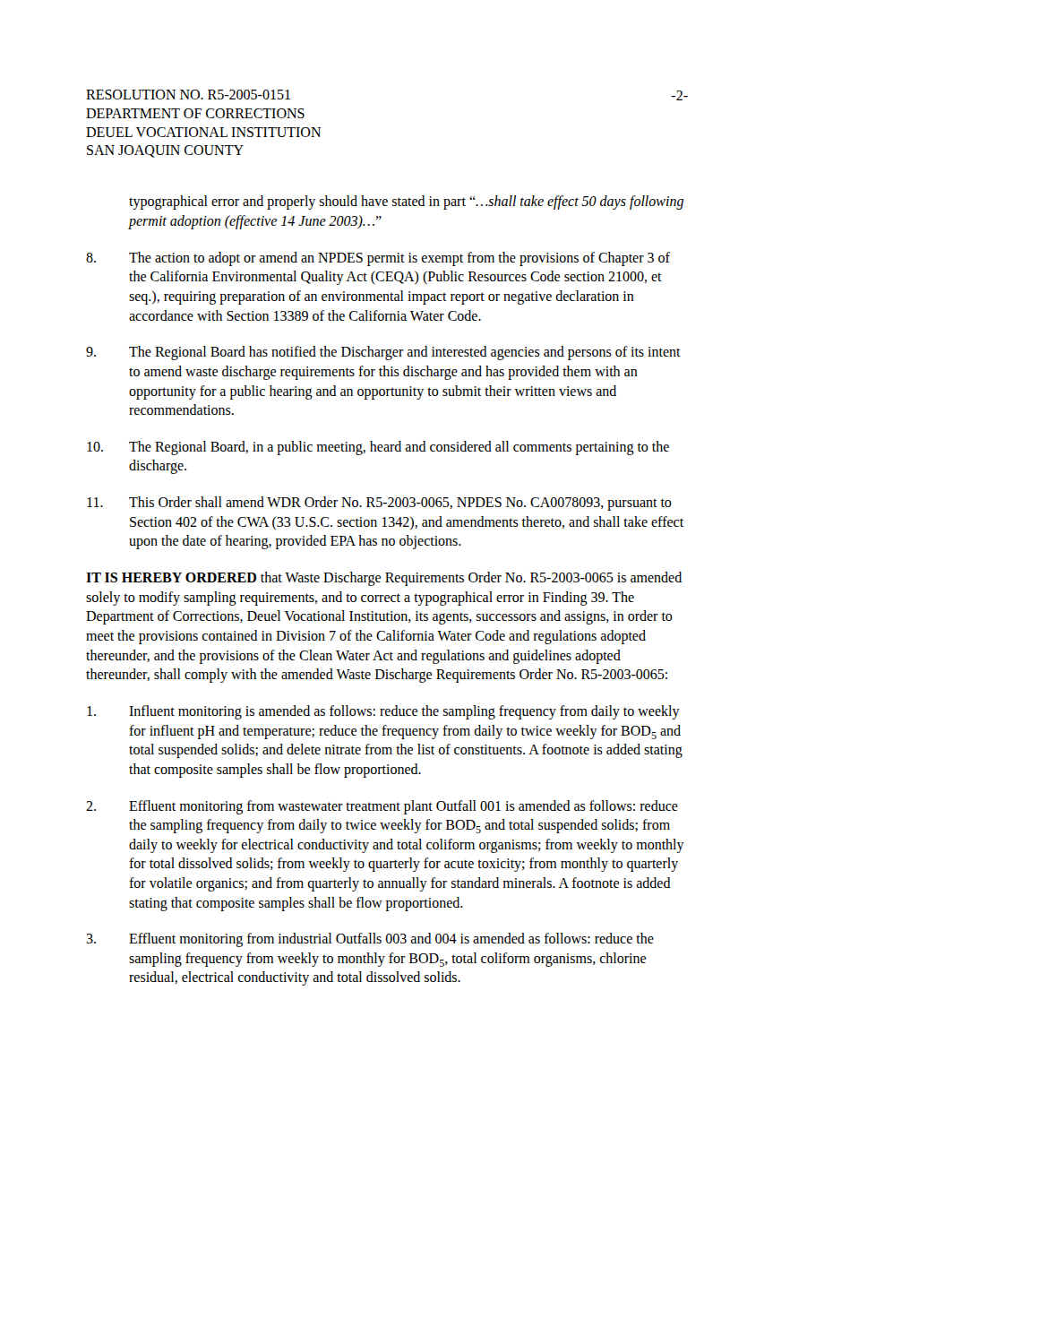-2-
Resolution No. R5-2005-0151
Department of Corrections
Deuel Vocational Institution
San Joaquin County
typographical error and properly should have stated in part “…shall take effect 50 days following permit adoption (effective 14 June 2003)…”
8. The action to adopt or amend an NPDES permit is exempt from the provisions of Chapter 3 of the California Environmental Quality Act (CEQA) (Public Resources Code section 21000, et seq.), requiring preparation of an environmental impact report or negative declaration in accordance with Section 13389 of the California Water Code.
9. The Regional Board has notified the Discharger and interested agencies and persons of its intent to amend waste discharge requirements for this discharge and has provided them with an opportunity for a public hearing and an opportunity to submit their written views and recommendations.
10. The Regional Board, in a public meeting, heard and considered all comments pertaining to the discharge.
11. This Order shall amend WDR Order No. R5-2003-0065, NPDES No. CA0078093, pursuant to Section 402 of the CWA (33 U.S.C. section 1342), and amendments thereto, and shall take effect upon the date of hearing, provided EPA has no objections.
IT IS HEREBY ORDERED that Waste Discharge Requirements Order No. R5-2003-0065 is amended solely to modify sampling requirements, and to correct a typographical error in Finding 39. The Department of Corrections, Deuel Vocational Institution, its agents, successors and assigns, in order to meet the provisions contained in Division 7 of the California Water Code and regulations adopted thereunder, and the provisions of the Clean Water Act and regulations and guidelines adopted thereunder, shall comply with the amended Waste Discharge Requirements Order No. R5-2003-0065:
1. Influent monitoring is amended as follows: reduce the sampling frequency from daily to weekly for influent pH and temperature; reduce the frequency from daily to twice weekly for BOD5 and total suspended solids; and delete nitrate from the list of constituents. A footnote is added stating that composite samples shall be flow proportioned.
2. Effluent monitoring from wastewater treatment plant Outfall 001 is amended as follows: reduce the sampling frequency from daily to twice weekly for BOD5 and total suspended solids; from daily to weekly for electrical conductivity and total coliform organisms; from weekly to monthly for total dissolved solids; from weekly to quarterly for acute toxicity; from monthly to quarterly for volatile organics; and from quarterly to annually for standard minerals. A footnote is added stating that composite samples shall be flow proportioned.
3. Effluent monitoring from industrial Outfalls 003 and 004 is amended as follows: reduce the sampling frequency from weekly to monthly for BOD5, total coliform organisms, chlorine residual, electrical conductivity and total dissolved solids.